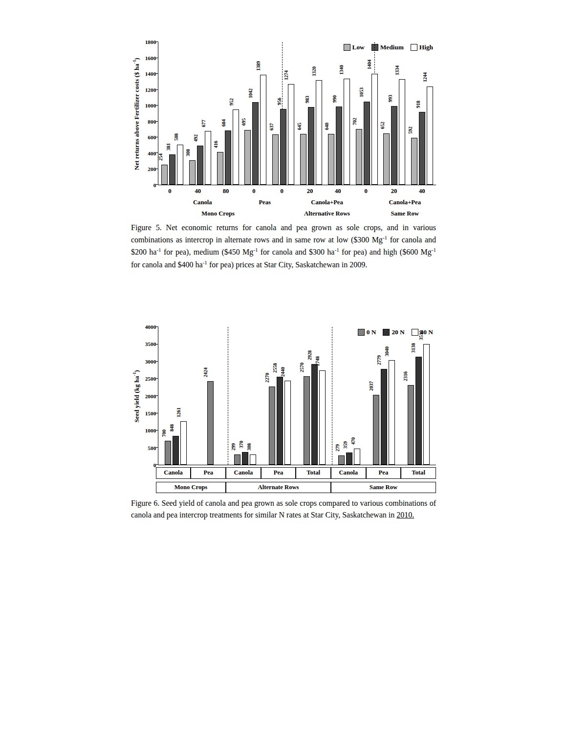Net returns above Fertilizer costs ($ ha-1)
0 200 400 600 800 1000 1200 1400 1600 1800
Low
Medium
High
254
381
508
308
492
677
416
684
952
695
1042
1389
637
956
1274
645
983
1320
640
990
1340
702
1053
1404
652
993
1334
592
918
1244
0
40
80
0
0
20
40
0
20
40
Canola
Peas
Canola+Pea
Canola+Pea
Mono Crops
Alternative Rows
Same Row
Figure 5. Net economic returns for canola and pea grown as sole crops, and in various combinations as intercrop in alternate rows and in same row at low ($300 Mg-1 for canola and $200 ha-1 for pea), medium ($450 Mg-1 for canola and $300 ha-1 for pea) and high ($600 Mg-1 for canola and $400 ha-1 for pea) prices at Star City, Saskatchewan in 2009.
Seed yield (kg ha-1)
0 500 1000 1500 2000 2500 3000 3500 4000
0 N
20 N
40 N
700
848
1261
2424
299
370
308
2270
2558
2440
2570
2928
2748
279
359
470
2037
2779
3040
2316
3138
3510
Canola
Pea
Canola
Pea
Total
Canola
Pea
Total
Mono Crops
Alternate Rows
Same Row
Figure 6. Seed yield of canola and pea grown as sole crops compared to various combinations of canola and pea intercrop treatments for similar N rates at Star City, Saskatchewan in 2010.